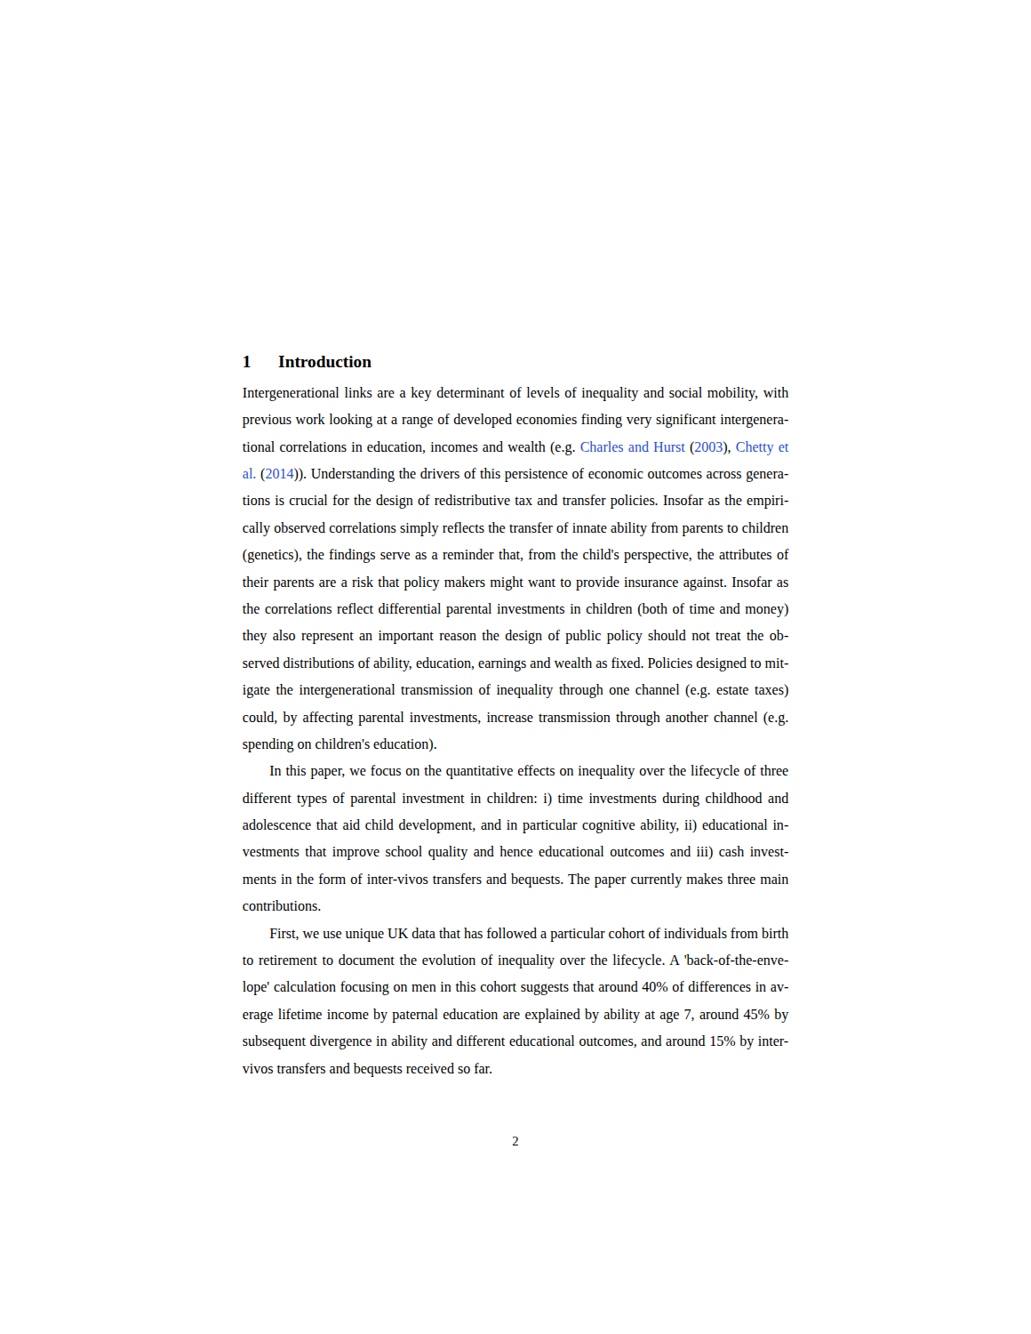1 Introduction
Intergenerational links are a key determinant of levels of inequality and social mobility, with previous work looking at a range of developed economies finding very significant intergenerational correlations in education, incomes and wealth (e.g. Charles and Hurst (2003), Chetty et al. (2014)). Understanding the drivers of this persistence of economic outcomes across generations is crucial for the design of redistributive tax and transfer policies. Insofar as the empirically observed correlations simply reflects the transfer of innate ability from parents to children (genetics), the findings serve as a reminder that, from the child's perspective, the attributes of their parents are a risk that policy makers might want to provide insurance against. Insofar as the correlations reflect differential parental investments in children (both of time and money) they also represent an important reason the design of public policy should not treat the observed distributions of ability, education, earnings and wealth as fixed. Policies designed to mitigate the intergenerational transmission of inequality through one channel (e.g. estate taxes) could, by affecting parental investments, increase transmission through another channel (e.g. spending on children's education).
In this paper, we focus on the quantitative effects on inequality over the lifecycle of three different types of parental investment in children: i) time investments during childhood and adolescence that aid child development, and in particular cognitive ability, ii) educational investments that improve school quality and hence educational outcomes and iii) cash investments in the form of inter-vivos transfers and bequests. The paper currently makes three main contributions.
First, we use unique UK data that has followed a particular cohort of individuals from birth to retirement to document the evolution of inequality over the lifecycle. A 'back-of-the-envelope' calculation focusing on men in this cohort suggests that around 40% of differences in average lifetime income by paternal education are explained by ability at age 7, around 45% by subsequent divergence in ability and different educational outcomes, and around 15% by inter-vivos transfers and bequests received so far.
2